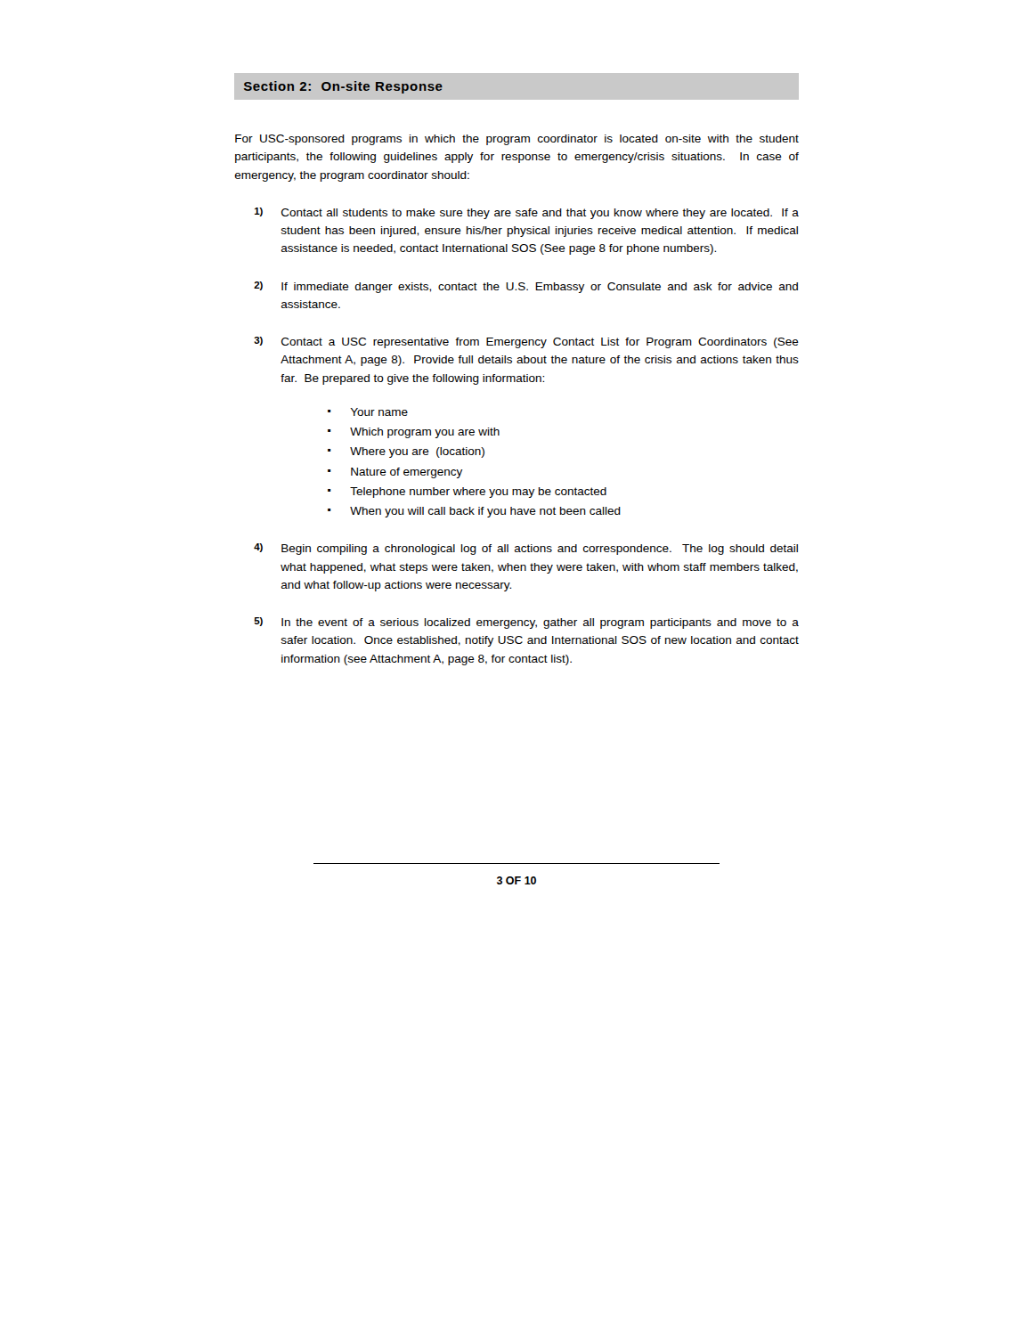Section 2: On-site Response
For USC-sponsored programs in which the program coordinator is located on-site with the student participants, the following guidelines apply for response to emergency/crisis situations. In case of emergency, the program coordinator should:
Contact all students to make sure they are safe and that you know where they are located. If a student has been injured, ensure his/her physical injuries receive medical attention. If medical assistance is needed, contact International SOS (See page 8 for phone numbers).
If immediate danger exists, contact the U.S. Embassy or Consulate and ask for advice and assistance.
Contact a USC representative from Emergency Contact List for Program Coordinators (See Attachment A, page 8). Provide full details about the nature of the crisis and actions taken thus far. Be prepared to give the following information:
Your name
Which program you are with
Where you are (location)
Nature of emergency
Telephone number where you may be contacted
When you will call back if you have not been called
Begin compiling a chronological log of all actions and correspondence. The log should detail what happened, what steps were taken, when they were taken, with whom staff members talked, and what follow-up actions were necessary.
In the event of a serious localized emergency, gather all program participants and move to a safer location. Once established, notify USC and International SOS of new location and contact information (see Attachment A, page 8, for contact list).
3 OF 10